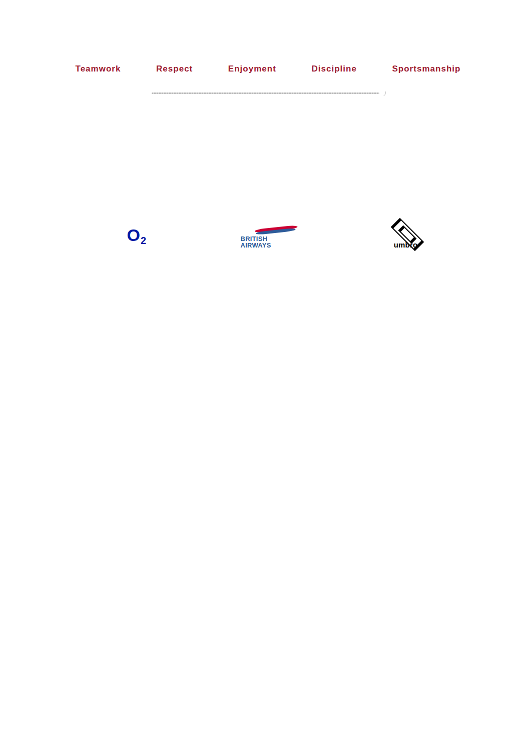Teamwork Respect Enjoyment Discipline Sportsmanship
O2
BRITISH
AIRWAYS
umbro